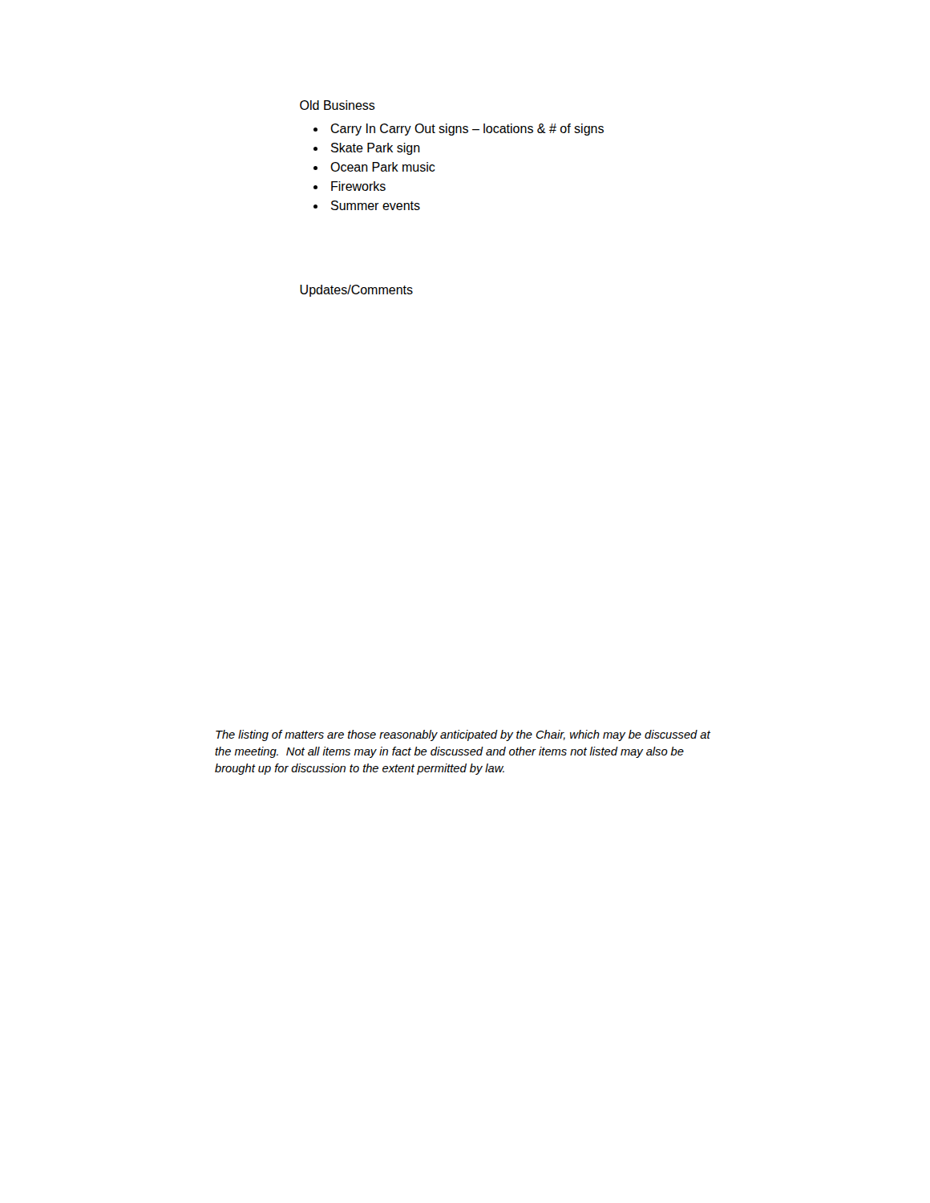Old Business
Carry In Carry Out signs – locations & # of signs
Skate Park sign
Ocean Park music
Fireworks
Summer events
Updates/Comments
The listing of matters are those reasonably anticipated by the Chair, which may be discussed at the meeting. Not all items may in fact be discussed and other items not listed may also be brought up for discussion to the extent permitted by law.